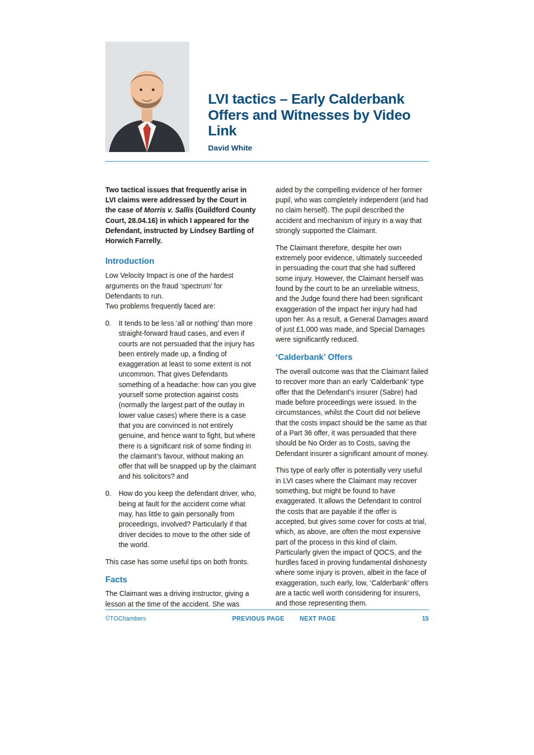LVI tactics – Early Calderbank Offers and Witnesses by Video Link
David White
Two tactical issues that frequently arise in LVI claims were addressed by the Court in the case of Morris v. Sallis (Guildford County Court, 28.04.16) in which I appeared for the Defendant, instructed by Lindsey Bartling of Horwich Farrelly.
Introduction
Low Velocity Impact is one of the hardest arguments on the fraud ‘spectrum’ for Defendants to run.
Two problems frequently faced are:
It tends to be less ‘all or nothing’ than more straight-forward fraud cases, and even if courts are not persuaded that the injury has been entirely made up, a finding of exaggeration at least to some extent is not uncommon. That gives Defendants something of a headache: how can you give yourself some protection against costs (normally the largest part of the outlay in lower value cases) where there is a case that you are convinced is not entirely genuine, and hence want to fight, but where there is a significant risk of some finding in the claimant’s favour, without making an offer that will be snapped up by the claimant and his solicitors? and
How do you keep the defendant driver, who, being at fault for the accident come what may, has little to gain personally from proceedings, involved? Particularly if that driver decides to move to the other side of the world.
This case has some useful tips on both fronts.
Facts
The Claimant was a driving instructor, giving a lesson at the time of the accident. She was aided by the compelling evidence of her former pupil, who was completely independent (and had no claim herself). The pupil described the accident and mechanism of injury in a way that strongly supported the Claimant.
The Claimant therefore, despite her own extremely poor evidence, ultimately succeeded in persuading the court that she had suffered some injury. However, the Claimant herself was found by the court to be an unreliable witness, and the Judge found there had been significant exaggeration of the impact her injury had had upon her. As a result, a General Damages award of just £1,000 was made, and Special Damages were significantly reduced.
‘Calderbank’ Offers
The overall outcome was that the Claimant failed to recover more than an early ‘Calderbank’ type offer that the Defendant’s insurer (Sabre) had made before proceedings were issued. In the circumstances, whilst the Court did not believe that the costs impact should be the same as that of a Part 36 offer, it was persuaded that there should be No Order as to Costs, saving the Defendant insurer a significant amount of money.
This type of early offer is potentially very useful in LVI cases where the Claimant may recover something, but might be found to have exaggerated. It allows the Defendant to control the costs that are payable if the offer is accepted, but gives some cover for costs at trial, which, as above, are often the most expensive part of the process in this kind of claim. Particularly given the impact of QOCS, and the hurdles faced in proving fundamental dishonesty where some injury is proven, albeit in the face of exaggeration, such early, low, ‘Calderbank’ offers are a tactic well worth considering for insurers, and those representing them.
©TGChambers
PREVIOUS PAGE NEXT PAGE
15